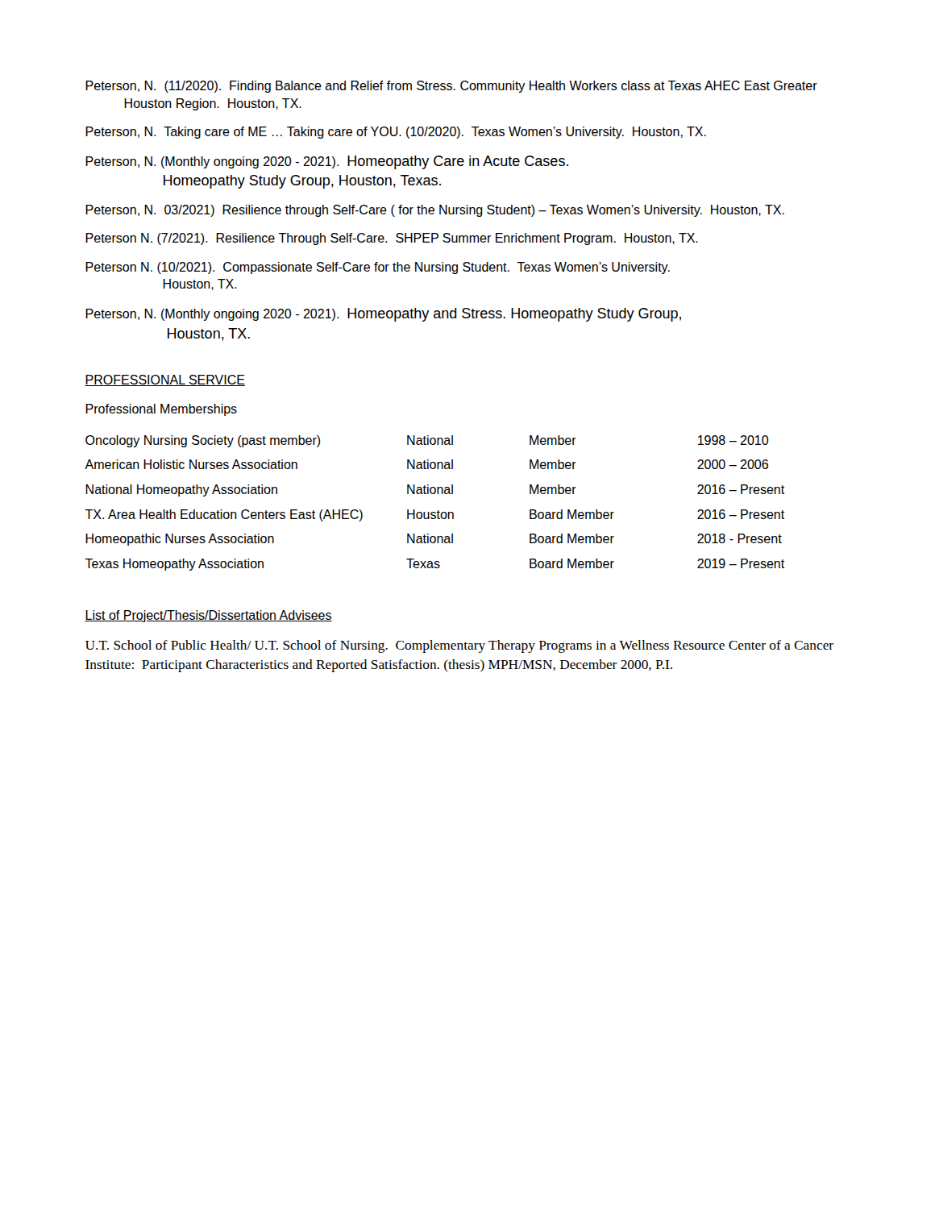Peterson, N. (11/2020). Finding Balance and Relief from Stress. Community Health Workers class at Texas AHEC East Greater Houston Region. Houston, TX.
Peterson, N. Taking care of ME … Taking care of YOU. (10/2020). Texas Women’s University. Houston, TX.
Peterson, N. (Monthly ongoing 2020 - 2021). Homeopathy Care in Acute Cases. Homeopathy Study Group, Houston, Texas.
Peterson, N. 03/2021) Resilience through Self-Care ( for the Nursing Student) – Texas Women’s University. Houston, TX.
Peterson N. (7/2021). Resilience Through Self-Care. SHPEP Summer Enrichment Program. Houston, TX.
Peterson N. (10/2021). Compassionate Self-Care for the Nursing Student. Texas Women’s University. Houston, TX.
Peterson, N. (Monthly ongoing 2020 - 2021). Homeopathy and Stress. Homeopathy Study Group, Houston, TX.
PROFESSIONAL SERVICE
Professional Memberships
| Oncology Nursing Society (past member) | National | Member | 1998 – 2010 |
| American Holistic Nurses Association | National | Member | 2000 – 2006 |
| National Homeopathy Association | National | Member | 2016 – Present |
| TX. Area Health Education Centers East (AHEC) | Houston | Board Member | 2016 – Present |
| Homeopathic Nurses Association | National | Board Member | 2018 - Present |
| Texas Homeopathy Association | Texas | Board Member | 2019 – Present |
List of Project/Thesis/Dissertation Advisees
U.T. School of Public Health/ U.T. School of Nursing. Complementary Therapy Programs in a Wellness Resource Center of a Cancer Institute: Participant Characteristics and Reported Satisfaction. (thesis) MPH/MSN, December 2000, P.I.